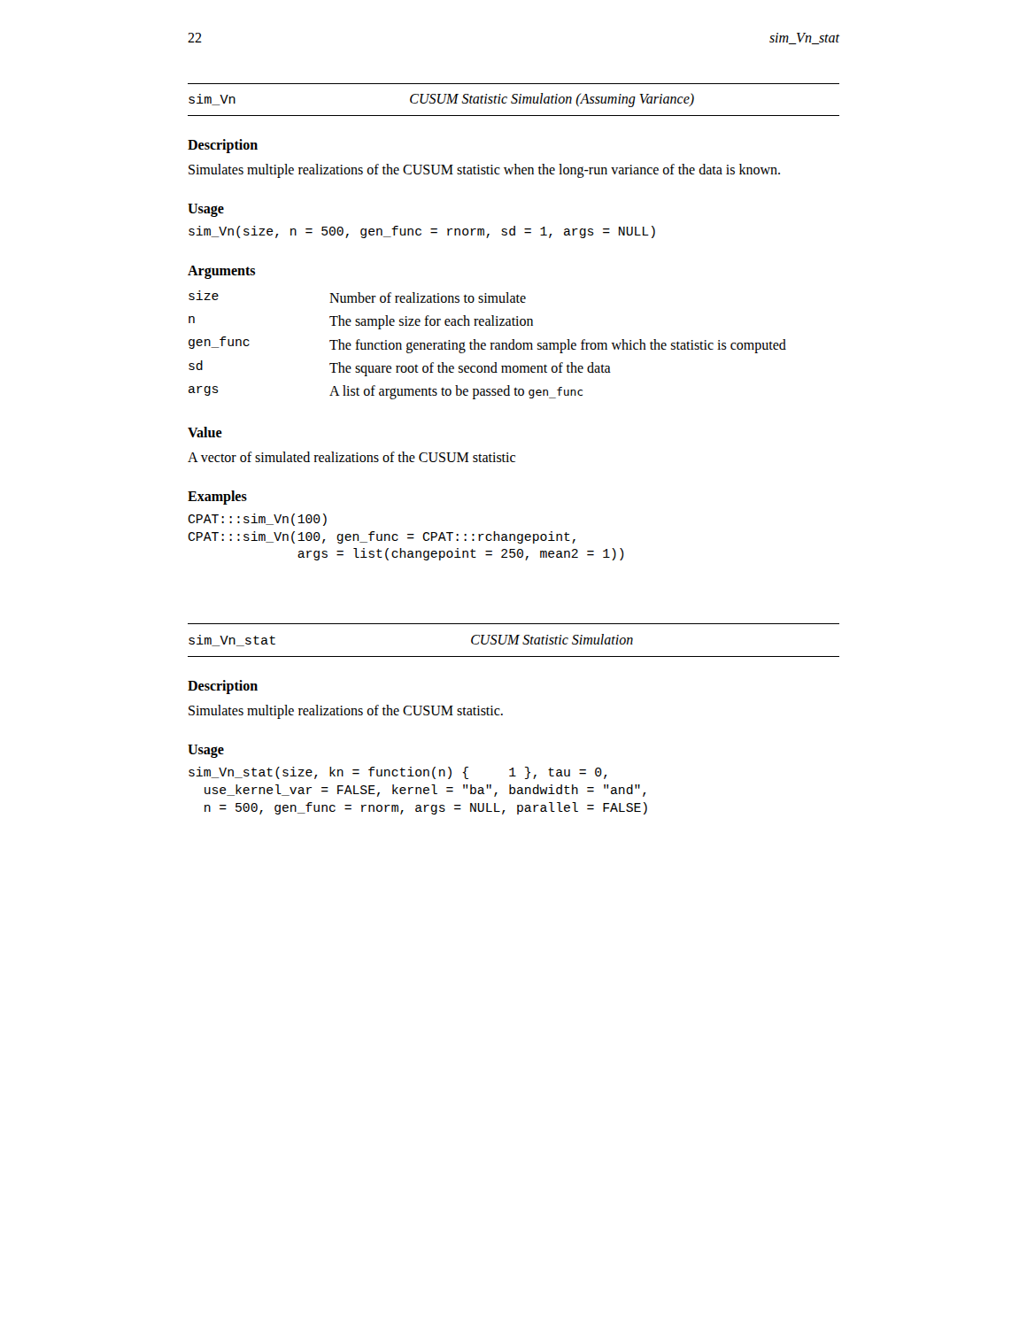22 sim_Vn_stat
sim_Vn CUSUM Statistic Simulation (Assuming Variance)
Description
Simulates multiple realizations of the CUSUM statistic when the long-run variance of the data is known.
Usage
sim_Vn(size, n = 500, gen_func = rnorm, sd = 1, args = NULL)
Arguments
size
Number of realizations to simulate
n
The sample size for each realization
gen_func
The function generating the random sample from which the statistic is computed
sd
The square root of the second moment of the data
args
A list of arguments to be passed to gen_func
Value
A vector of simulated realizations of the CUSUM statistic
Examples
CPAT:::sim_Vn(100)
CPAT:::sim_Vn(100, gen_func = CPAT:::rchangepoint,
              args = list(changepoint = 250, mean2 = 1))
sim_Vn_stat CUSUM Statistic Simulation
Description
Simulates multiple realizations of the CUSUM statistic.
Usage
sim_Vn_stat(size, kn = function(n) {     1 }, tau = 0,
  use_kernel_var = FALSE, kernel = "ba", bandwidth = "and",
  n = 500, gen_func = rnorm, args = NULL, parallel = FALSE)